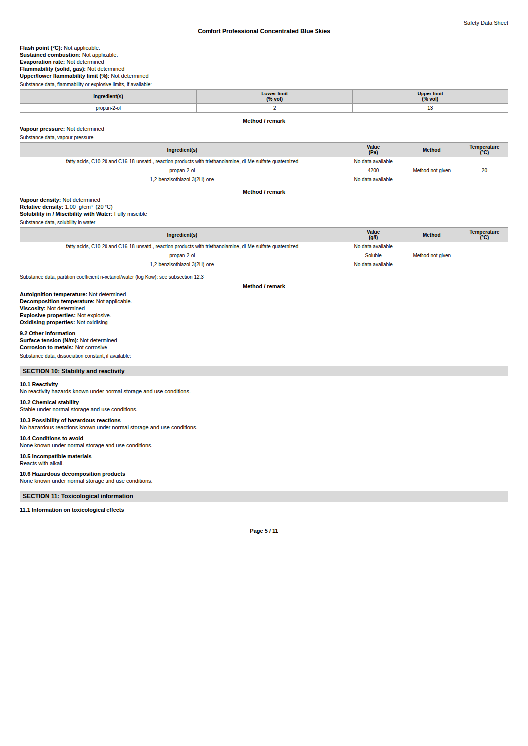Safety Data Sheet
Comfort Professional Concentrated Blue Skies
Flash point (°C): Not applicable.
Sustained combustion: Not applicable.
Evaporation rate: Not determined
Flammability (solid, gas): Not determined
Upper/lower flammability limit (%): Not determined
Substance data, flammability or explosive limits, if available:
| Ingredient(s) | Lower limit (% vol) | Upper limit (% vol) |
| --- | --- | --- |
| propan-2-ol | 2 | 13 |
Method / remark
Vapour pressure: Not determined
Substance data, vapour pressure
| Ingredient(s) | Value (Pa) | Method | Temperature (°C) |
| --- | --- | --- | --- |
| fatty acids, C10-20 and C16-18-unsatd., reaction products with triethanolamine, di-Me sulfate-quaternized | No data available | | |
| propan-2-ol | 4200 | Method not given | 20 |
| 1,2-benzisothiazol-3(2H)-one | No data available | | |
Method / remark
Vapour density: Not determined
Relative density: 1.00 g/cm³ (20 °C)
Solubility in / Miscibility with Water: Fully miscible
Substance data, solubility in water
| Ingredient(s) | Value (g/l) | Method | Temperature (°C) |
| --- | --- | --- | --- |
| fatty acids, C10-20 and C16-18-unsatd., reaction products with triethanolamine, di-Me sulfate-quaternized | No data available | | |
| propan-2-ol | Soluble | Method not given | |
| 1,2-benzisothiazol-3(2H)-one | No data available | | |
Substance data, partition coefficient n-octanol/water (log Kow): see subsection 12.3
Method / remark
Autoignition temperature: Not determined
Decomposition temperature: Not applicable.
Viscosity: Not determined
Explosive properties: Not explosive.
Oxidising properties: Not oxidising
9.2 Other information
Surface tension (N/m): Not determined
Corrosion to metals: Not corrosive
Substance data, dissociation constant, if available:
SECTION 10: Stability and reactivity
10.1 Reactivity
No reactivity hazards known under normal storage and use conditions.
10.2 Chemical stability
Stable under normal storage and use conditions.
10.3 Possibility of hazardous reactions
No hazardous reactions known under normal storage and use conditions.
10.4 Conditions to avoid
None known under normal storage and use conditions.
10.5 Incompatible materials
Reacts with alkali.
10.6 Hazardous decomposition products
None known under normal storage and use conditions.
SECTION 11: Toxicological information
11.1 Information on toxicological effects
Page 5 / 11